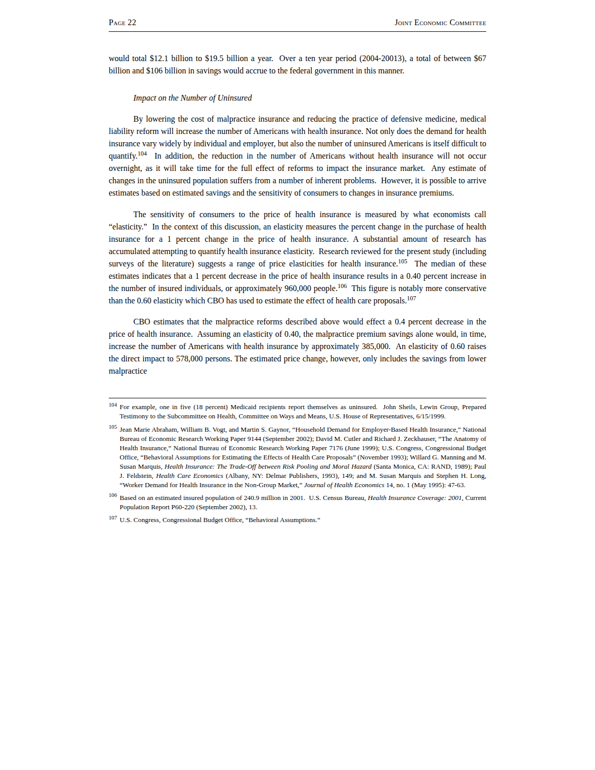Page 22 Joint Economic Committee
would total $12.1 billion to $19.5 billion a year. Over a ten year period (2004-20013), a total of between $67 billion and $106 billion in savings would accrue to the federal government in this manner.
Impact on the Number of Uninsured
By lowering the cost of malpractice insurance and reducing the practice of defensive medicine, medical liability reform will increase the number of Americans with health insurance. Not only does the demand for health insurance vary widely by individual and employer, but also the number of uninsured Americans is itself difficult to quantify.104 In addition, the reduction in the number of Americans without health insurance will not occur overnight, as it will take time for the full effect of reforms to impact the insurance market. Any estimate of changes in the uninsured population suffers from a number of inherent problems. However, it is possible to arrive estimates based on estimated savings and the sensitivity of consumers to changes in insurance premiums.
The sensitivity of consumers to the price of health insurance is measured by what economists call “elasticity.” In the context of this discussion, an elasticity measures the percent change in the purchase of health insurance for a 1 percent change in the price of health insurance. A substantial amount of research has accumulated attempting to quantify health insurance elasticity. Research reviewed for the present study (including surveys of the literature) suggests a range of price elasticities for health insurance.105 The median of these estimates indicates that a 1 percent decrease in the price of health insurance results in a 0.40 percent increase in the number of insured individuals, or approximately 960,000 people.106 This figure is notably more conservative than the 0.60 elasticity which CBO has used to estimate the effect of health care proposals.107
CBO estimates that the malpractice reforms described above would effect a 0.4 percent decrease in the price of health insurance. Assuming an elasticity of 0.40, the malpractice premium savings alone would, in time, increase the number of Americans with health insurance by approximately 385,000. An elasticity of 0.60 raises the direct impact to 578,000 persons. The estimated price change, however, only includes the savings from lower malpractice
For example, one in five (18 percent) Medicaid recipients report themselves as uninsured. John Sheils, Lewin Group, Prepared Testimony to the Subcommittee on Health, Committee on Ways and Means, U.S. House of Representatives, 6/15/1999.
Jean Marie Abraham, William B. Vogt, and Martin S. Gaynor, “Household Demand for Employer-Based Health Insurance,” National Bureau of Economic Research Working Paper 9144 (September 2002); David M. Cutler and Richard J. Zeckhauser, “The Anatomy of Health Insurance,” National Bureau of Economic Research Working Paper 7176 (June 1999); U.S. Congress, Congressional Budget Office, “Behavioral Assumptions for Estimating the Effects of Health Care Proposals” (November 1993); Willard G. Manning and M. Susan Marquis, Health Insurance: The Trade-Off between Risk Pooling and Moral Hazard (Santa Monica, CA: RAND, 1989); Paul J. Feldstein, Health Care Economics (Albany, NY: Delmar Publishers, 1993), 149; and M. Susan Marquis and Stephen H. Long, “Worker Demand for Health Insurance in the Non-Group Market,” Journal of Health Economics 14, no. 1 (May 1995): 47-63.
Based on an estimated insured population of 240.9 million in 2001. U.S. Census Bureau, Health Insurance Coverage: 2001, Current Population Report P60-220 (September 2002), 13.
U.S. Congress, Congressional Budget Office, “Behavioral Assumptions.”